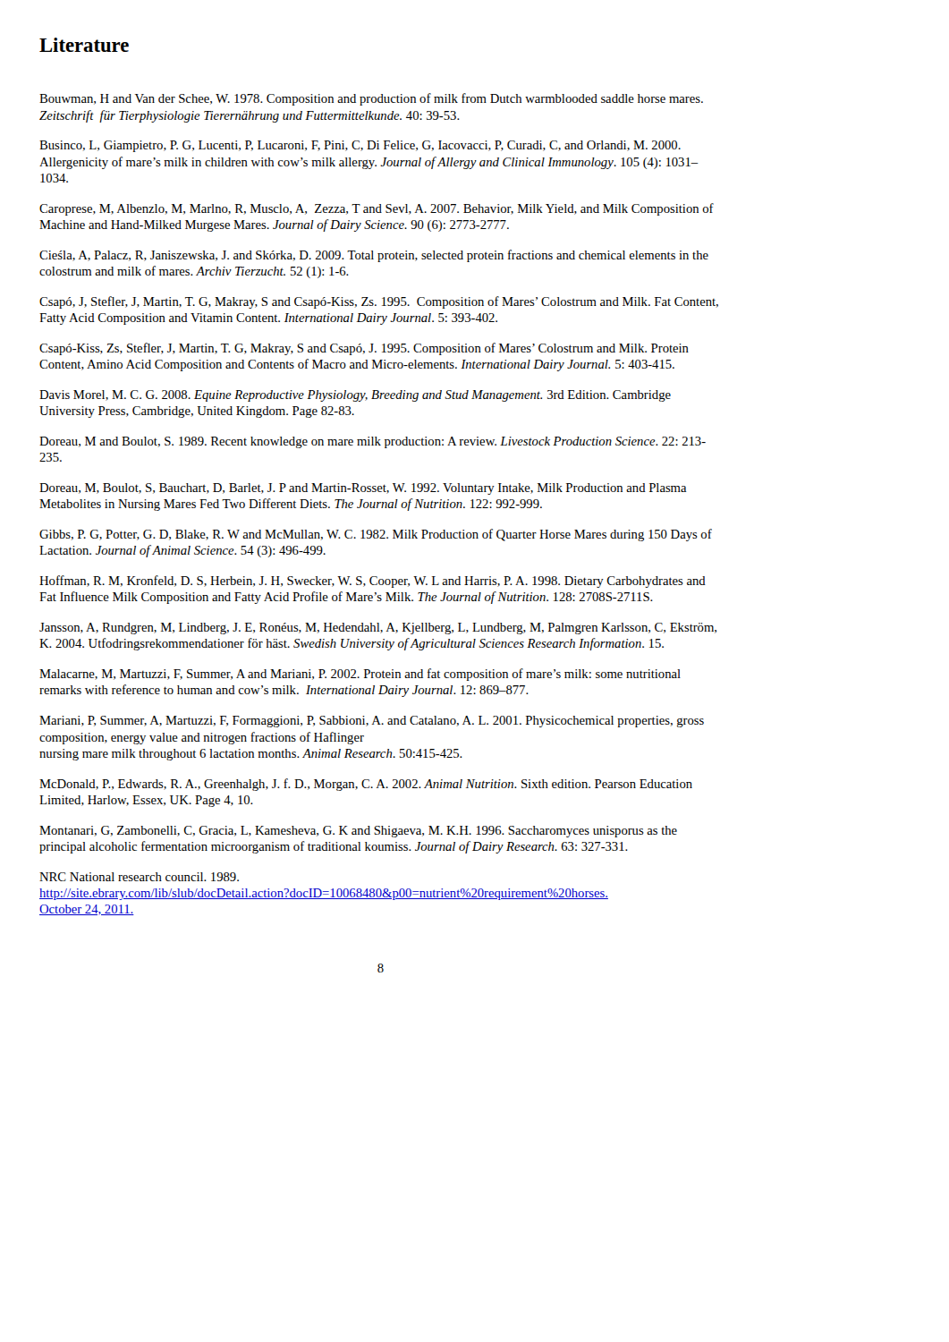Literature
Bouwman, H and Van der Schee, W. 1978. Composition and production of milk from Dutch warmblooded saddle horse mares. Zeitschrift für Tierphysiologie Tierernährung und Futtermittelkunde. 40: 39-53.
Businco, L, Giampietro, P. G, Lucenti, P, Lucaroni, F, Pini, C, Di Felice, G, Iacovacci, P, Curadi, C, and Orlandi, M. 2000. Allergenicity of mare’s milk in children with cow’s milk allergy. Journal of Allergy and Clinical Immunology. 105 (4): 1031–1034.
Caroprese, M, Albenzlo, M, Marlno, R, Musclo, A, Zezza, T and Sevl, A. 2007. Behavior, Milk Yield, and Milk Composition of Machine and Hand-Milked Murgese Mares. Journal of Dairy Science. 90 (6): 2773-2777.
Cieśla, A, Palacz, R, Janiszewska, J. and Skórka, D. 2009. Total protein, selected protein fractions and chemical elements in the colostrum and milk of mares. Archiv Tierzucht. 52 (1): 1-6.
Csapó, J, Stefler, J, Martin, T. G, Makray, S and Csapó-Kiss, Zs. 1995. Composition of Mares’ Colostrum and Milk. Fat Content, Fatty Acid Composition and Vitamin Content. International Dairy Journal. 5: 393-402.
Csapó-Kiss, Zs, Stefler, J, Martin, T. G, Makray, S and Csapó, J. 1995. Composition of Mares’ Colostrum and Milk. Protein Content, Amino Acid Composition and Contents of Macro and Micro-elements. International Dairy Journal. 5: 403-415.
Davis Morel, M. C. G. 2008. Equine Reproductive Physiology, Breeding and Stud Management. 3rd Edition. Cambridge University Press, Cambridge, United Kingdom. Page 82-83.
Doreau, M and Boulot, S. 1989. Recent knowledge on mare milk production: A review. Livestock Production Science. 22: 213-235.
Doreau, M, Boulot, S, Bauchart, D, Barlet, J. P and Martin-Rosset, W. 1992. Voluntary Intake, Milk Production and Plasma Metabolites in Nursing Mares Fed Two Different Diets. The Journal of Nutrition. 122: 992-999.
Gibbs, P. G, Potter, G. D, Blake, R. W and McMullan, W. C. 1982. Milk Production of Quarter Horse Mares during 150 Days of Lactation. Journal of Animal Science. 54 (3): 496-499.
Hoffman, R. M, Kronfeld, D. S, Herbein, J. H, Swecker, W. S, Cooper, W. L and Harris, P. A. 1998. Dietary Carbohydrates and Fat Influence Milk Composition and Fatty Acid Profile of Mare’s Milk. The Journal of Nutrition. 128: 2708S-2711S.
Jansson, A, Rundgren, M, Lindberg, J. E, Ronéus, M, Hedendahl, A, Kjellberg, L, Lundberg, M, Palmgren Karlsson, C, Ekström, K. 2004. Utfodringsrekommendationer för häst. Swedish University of Agricultural Sciences Research Information. 15.
Malacarne, M, Martuzzi, F, Summer, A and Mariani, P. 2002. Protein and fat composition of mare’s milk: some nutritional remarks with reference to human and cow’s milk. International Dairy Journal. 12: 869–877.
Mariani, P, Summer, A, Martuzzi, F, Formaggioni, P, Sabbioni, A. and Catalano, A. L. 2001. Physicochemical properties, gross composition, energy value and nitrogen fractions of Haflinger
nursing mare milk throughout 6 lactation months. Animal Research. 50:415-425.
McDonald, P., Edwards, R. A., Greenhalgh, J. f. D., Morgan, C. A. 2002. Animal Nutrition. Sixth edition. Pearson Education Limited, Harlow, Essex, UK. Page 4, 10.
Montanari, G, Zambonelli, C, Gracia, L, Kamesheva, G. K and Shigaeva, M. K.H. 1996. Saccharomyces unisporus as the principal alcoholic fermentation microorganism of traditional koumiss. Journal of Dairy Research. 63: 327-331.
NRC National research council. 1989.
http://site.ebrary.com/lib/slub/docDetail.action?docID=10068480&p00=nutrient%20requirement%20horses.
October 24, 2011.
8